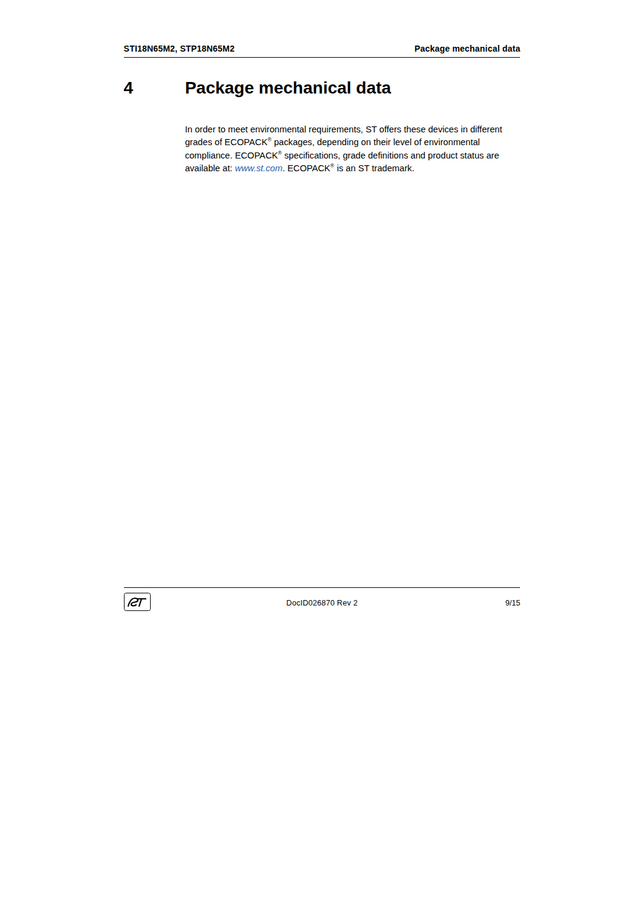STI18N65M2, STP18N65M2
Package mechanical data
4 Package mechanical data
In order to meet environmental requirements, ST offers these devices in different grades of ECOPACK® packages, depending on their level of environmental compliance. ECOPACK® specifications, grade definitions and product status are available at: www.st.com. ECOPACK® is an ST trademark.
DocID026870 Rev 2
9/15